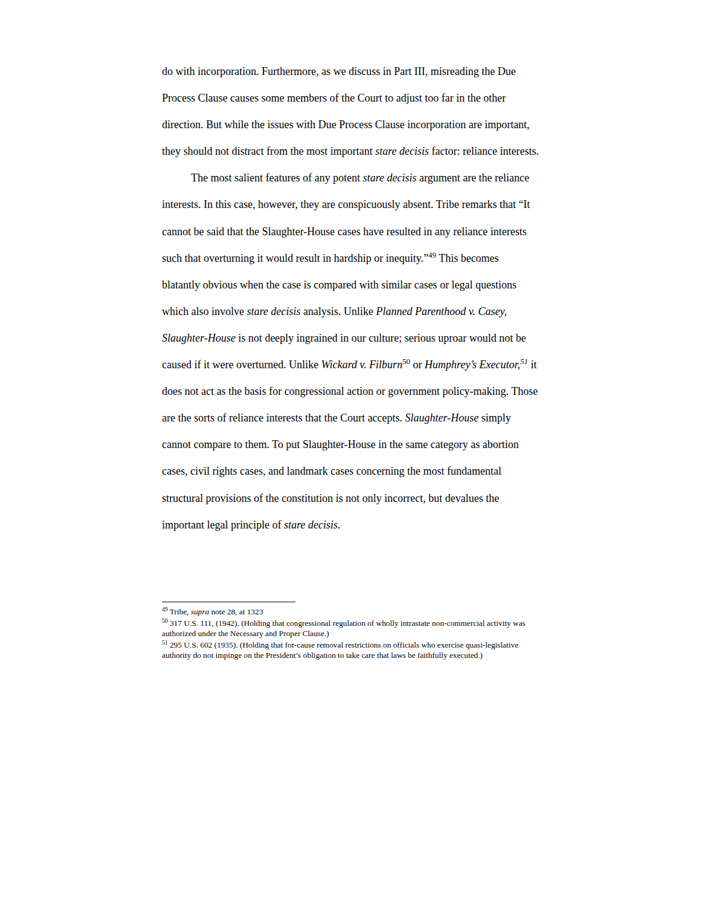do with incorporation. Furthermore, as we discuss in Part III, misreading the Due Process Clause causes some members of the Court to adjust too far in the other direction. But while the issues with Due Process Clause incorporation are important, they should not distract from the most important stare decisis factor: reliance interests.
The most salient features of any potent stare decisis argument are the reliance interests. In this case, however, they are conspicuously absent. Tribe remarks that “It cannot be said that the Slaughter-House cases have resulted in any reliance interests such that overturning it would result in hardship or inequity.”49 This becomes blatantly obvious when the case is compared with similar cases or legal questions which also involve stare decisis analysis. Unlike Planned Parenthood v. Casey, Slaughter-House is not deeply ingrained in our culture; serious uproar would not be caused if it were overturned. Unlike Wickard v. Filburn50 or Humphrey’s Executor,51 it does not act as the basis for congressional action or government policy-making. Those are the sorts of reliance interests that the Court accepts. Slaughter-House simply cannot compare to them. To put Slaughter-House in the same category as abortion cases, civil rights cases, and landmark cases concerning the most fundamental structural provisions of the constitution is not only incorrect, but devalues the important legal principle of stare decisis.
49 Tribe, supra note 28, at 1323
50 317 U.S. 111, (1942). (Holding that congressional regulation of wholly intrastate non-commercial activity was authorized under the Necessary and Proper Clause.)
51 295 U.S. 602 (1935). (Holding that for-cause removal restrictions on officials who exercise quasi-legislative authority do not impinge on the President’s obligation to take care that laws be faithfully executed.)